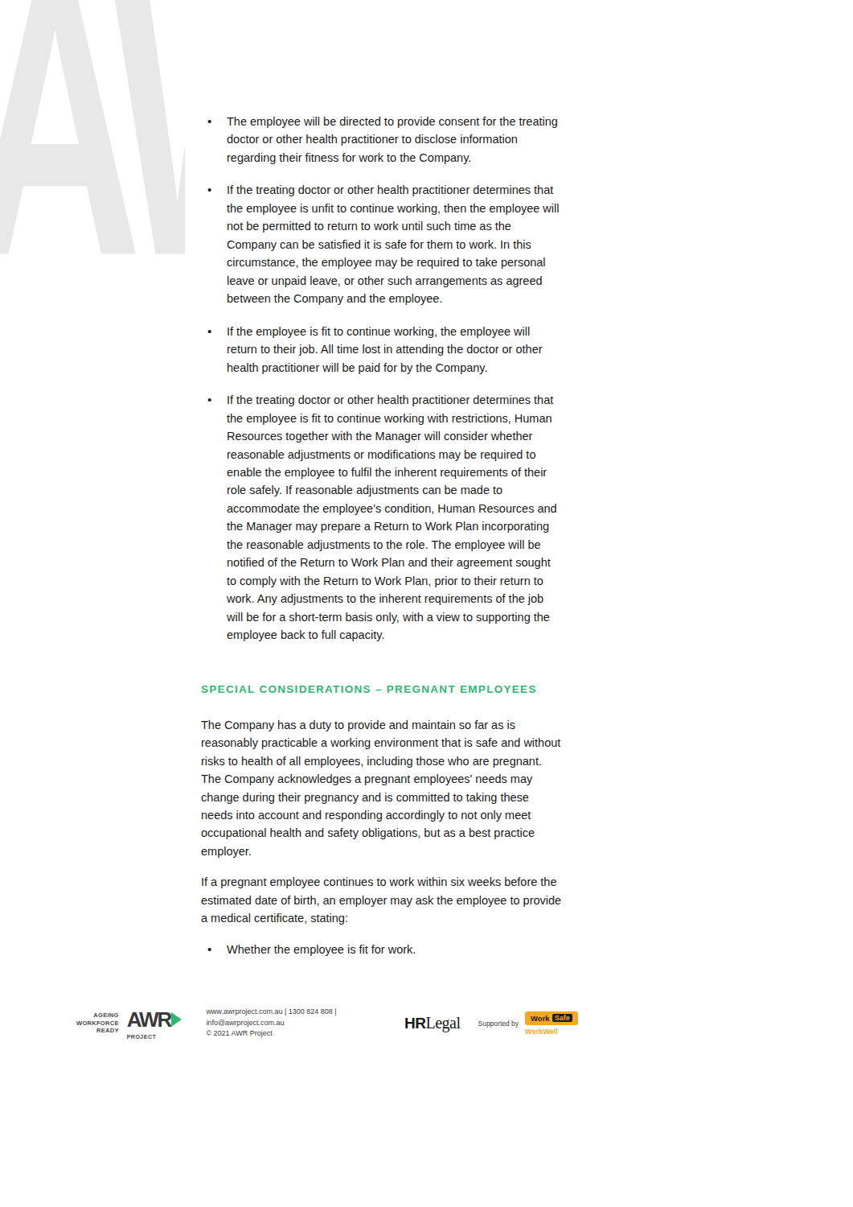AWR
The employee will be directed to provide consent for the treating doctor or other health practitioner to disclose information regarding their fitness for work to the Company.
If the treating doctor or other health practitioner determines that the employee is unfit to continue working, then the employee will not be permitted to return to work until such time as the Company can be satisfied it is safe for them to work. In this circumstance, the employee may be required to take personal leave or unpaid leave, or other such arrangements as agreed between the Company and the employee.
If the employee is fit to continue working, the employee will return to their job. All time lost in attending the doctor or other health practitioner will be paid for by the Company.
If the treating doctor or other health practitioner determines that the employee is fit to continue working with restrictions, Human Resources together with the Manager will consider whether reasonable adjustments or modifications may be required to enable the employee to fulfil the inherent requirements of their role safely. If reasonable adjustments can be made to accommodate the employee's condition, Human Resources and the Manager may prepare a Return to Work Plan incorporating the reasonable adjustments to the role. The employee will be notified of the Return to Work Plan and their agreement sought to comply with the Return to Work Plan, prior to their return to work. Any adjustments to the inherent requirements of the job will be for a short-term basis only, with a view to supporting the employee back to full capacity.
Special Considerations – Pregnant Employees
The Company has a duty to provide and maintain so far as is reasonably practicable a working environment that is safe and without risks to health of all employees, including those who are pregnant. The Company acknowledges a pregnant employees' needs may change during their pregnancy and is committed to taking these needs into account and responding accordingly to not only meet occupational health and safety obligations, but as a best practice employer.
If a pregnant employee continues to work within six weeks before the estimated date of birth, an employer may ask the employee to provide a medical certificate, stating:
Whether the employee is fit for work.
AGEING
WORKFORCE
READY
AWR
PROJECT
www.awrproject.com.au | 1300 824 808 | info@awrproject.com.au
© 2021 AWR Project
HR Legal
Supported by
WorkSafe
WorkWell